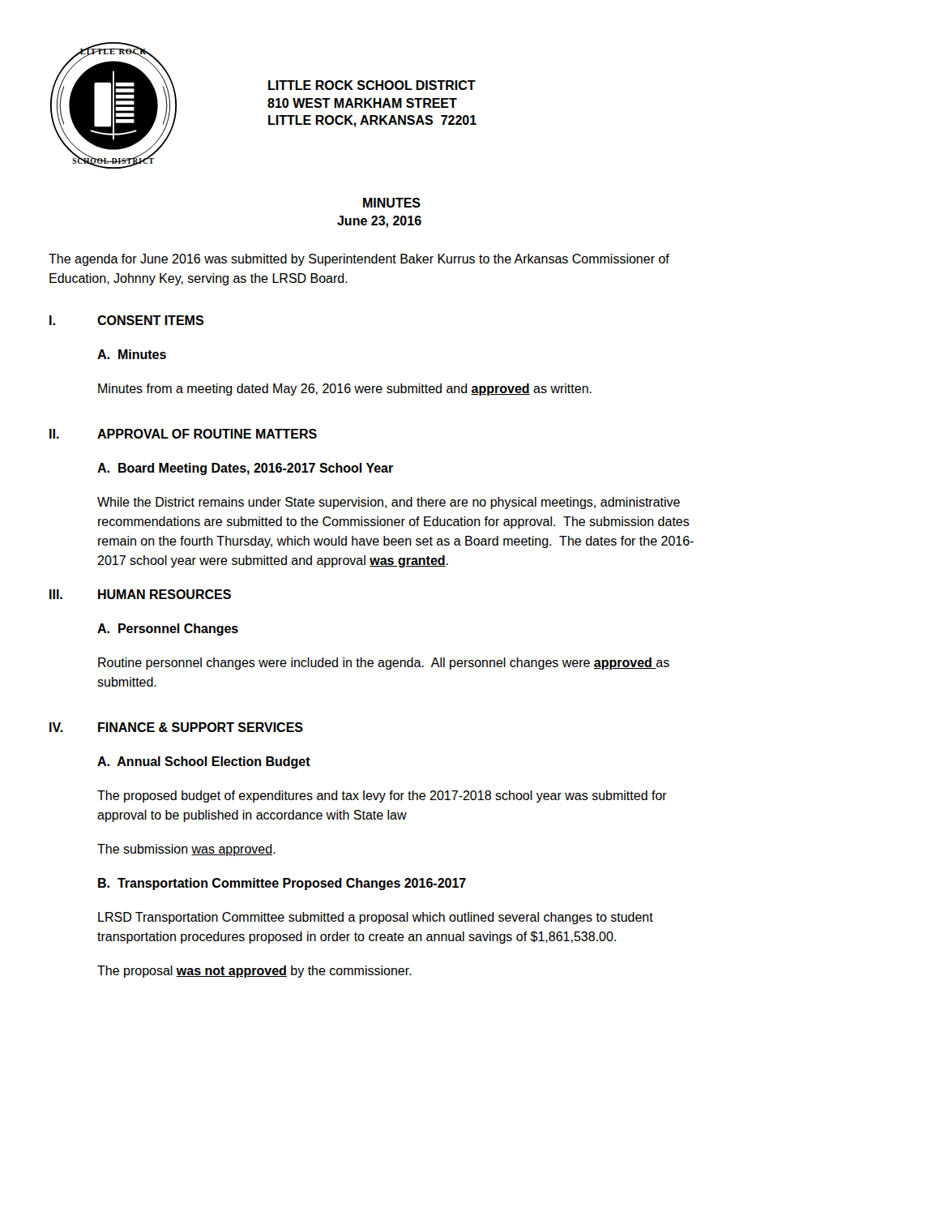LITTLE ROCK SCHOOL DISTRICT
LITTLE ROCK SCHOOL DISTRICT
810 WEST MARKHAM STREET
LITTLE ROCK, ARKANSAS 72201
MINUTES June 23, 2016
The agenda for June 2016 was submitted by Superintendent Baker Kurrus to the Arkansas Commissioner of Education, Johnny Key, serving as the LRSD Board.
I.
CONSENT ITEMS
A. Minutes
Minutes from a meeting dated May 26, 2016 were submitted and approved as written.
II.
APPROVAL OF ROUTINE MATTERS
A. Board Meeting Dates, 2016-2017 School Year
While the District remains under State supervision, and there are no physical meetings, administrative recommendations are submitted to the Commissioner of Education for approval. The submission dates remain on the fourth Thursday, which would have been set as a Board meeting. The dates for the 2016-2017 school year were submitted and approval was granted.
III.
HUMAN RESOURCES
A. Personnel Changes
Routine personnel changes were included in the agenda. All personnel changes were approved as submitted.
IV.
FINANCE & SUPPORT SERVICES
A. Annual School Election Budget
The proposed budget of expenditures and tax levy for the 2017-2018 school year was submitted for approval to be published in accordance with State law
The submission was approved.
B. Transportation Committee Proposed Changes 2016-2017
LRSD Transportation Committee submitted a proposal which outlined several changes to student transportation procedures proposed in order to create an annual savings of $1,861,538.00.
The proposal was not approved by the commissioner.